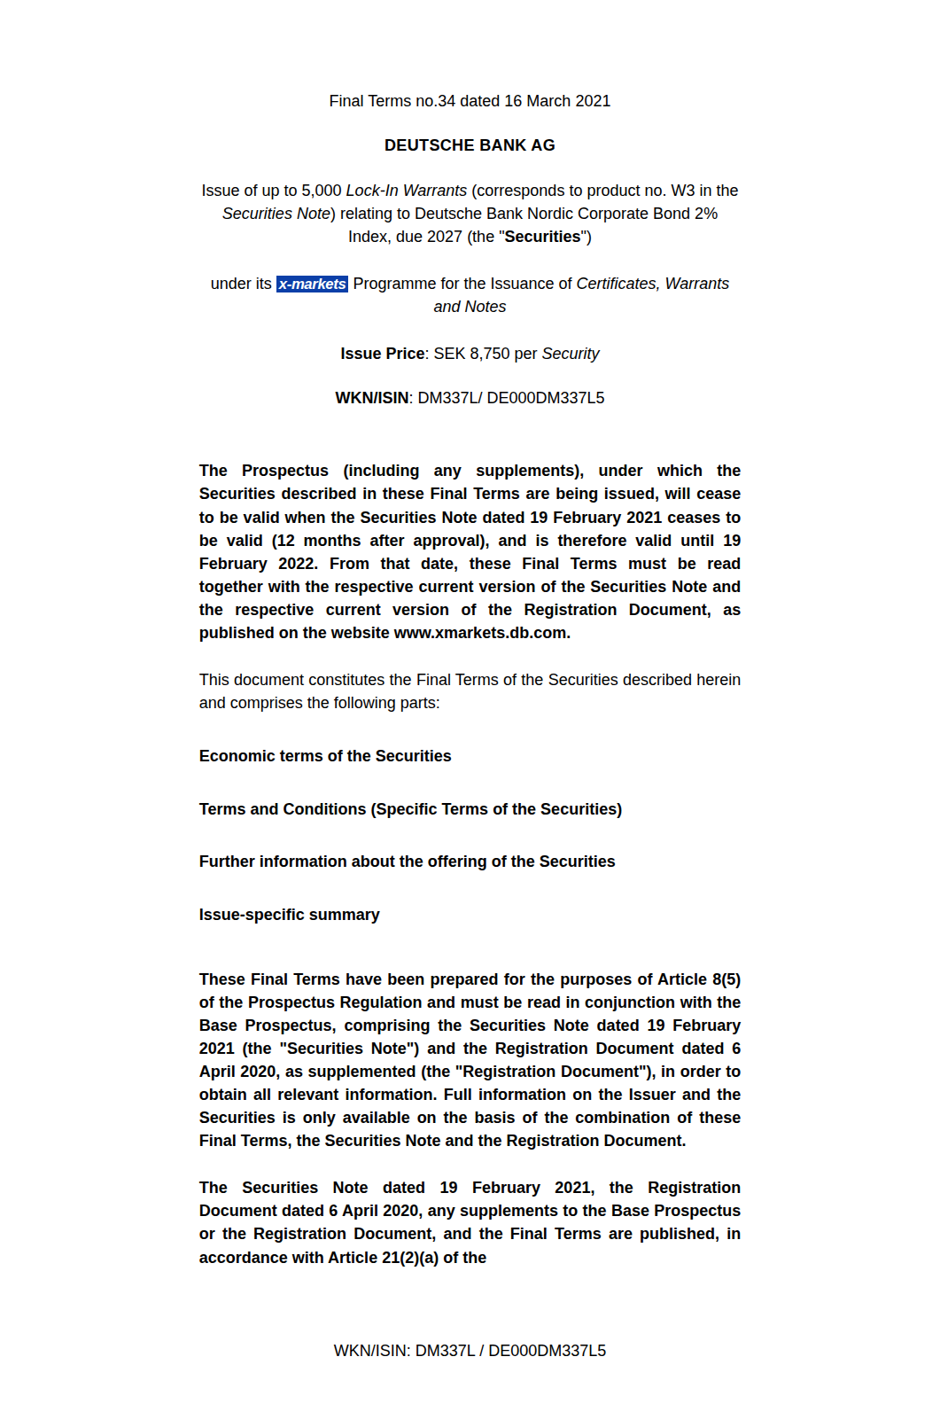Final Terms no.34 dated 16 March 2021
DEUTSCHE BANK AG
Issue of up to 5,000 Lock-In Warrants (corresponds to product no. W3 in the Securities Note) relating to Deutsche Bank Nordic Corporate Bond 2% Index, due 2027 (the "Securities")
under its x-markets Programme for the Issuance of Certificates, Warrants and Notes
Issue Price: SEK 8,750 per Security
WKN/ISIN: DM337L/ DE000DM337L5
The Prospectus (including any supplements), under which the Securities described in these Final Terms are being issued, will cease to be valid when the Securities Note dated 19 February 2021 ceases to be valid (12 months after approval), and is therefore valid until 19 February 2022. From that date, these Final Terms must be read together with the respective current version of the Securities Note and the respective current version of the Registration Document, as published on the website www.xmarkets.db.com.
This document constitutes the Final Terms of the Securities described herein and comprises the following parts:
Economic terms of the Securities
Terms and Conditions (Specific Terms of the Securities)
Further information about the offering of the Securities
Issue-specific summary
These Final Terms have been prepared for the purposes of Article 8(5) of the Prospectus Regulation and must be read in conjunction with the Base Prospectus, comprising the Securities Note dated 19 February 2021 (the "Securities Note") and the Registration Document dated 6 April 2020, as supplemented (the "Registration Document"), in order to obtain all relevant information. Full information on the Issuer and the Securities is only available on the basis of the combination of these Final Terms, the Securities Note and the Registration Document.
The Securities Note dated 19 February 2021, the Registration Document dated 6 April 2020, any supplements to the Base Prospectus or the Registration Document, and the Final Terms are published, in accordance with Article 21(2)(a) of the
WKN/ISIN: DM337L / DE000DM337L5